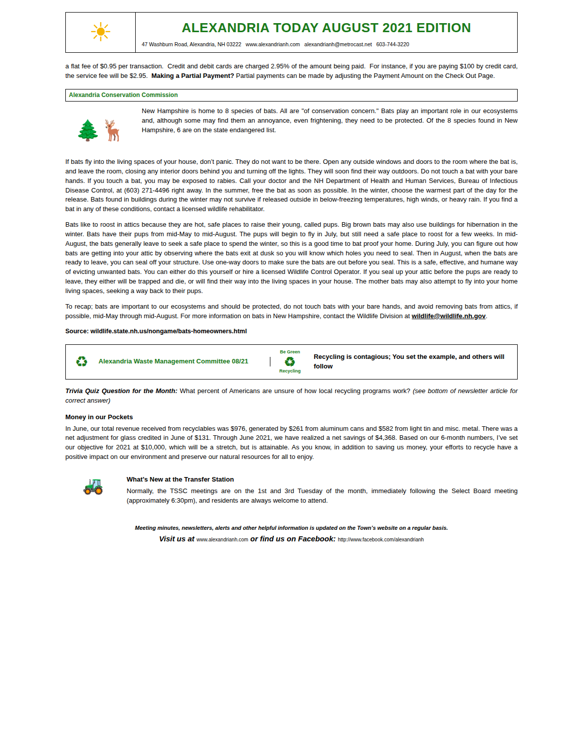☀
ALEXANDRIA TODAY AUGUST 2021 EDITION
47 Washburn Road, Alexandria, NH 03222 www.alexandrianh.com alexandrianh@metrocast.net 603-744-3220
a flat fee of $0.95 per transaction. Credit and debit cards are charged 2.95% of the amount being paid. For instance, if you are paying $100 by credit card, the service fee will be $2.95. Making a Partial Payment? Partial payments can be made by adjusting the Payment Amount on the Check Out Page.
Alexandria Conservation Commission
🌲🦌
New Hampshire is home to 8 species of bats. All are "of conservation concern." Bats play an important role in our ecosystems and, although some may find them an annoyance, even frightening, they need to be protected. Of the 8 species found in New Hampshire, 6 are on the state endangered list.
If bats fly into the living spaces of your house, don’t panic. They do not want to be there. Open any outside windows and doors to the room where the bat is, and leave the room, closing any interior doors behind you and turning off the lights. They will soon find their way outdoors. Do not touch a bat with your bare hands. If you touch a bat, you may be exposed to rabies. Call your doctor and the NH Department of Health and Human Services, Bureau of Infectious Disease Control, at (603) 271-4496 right away. In the summer, free the bat as soon as possible. In the winter, choose the warmest part of the day for the release. Bats found in buildings during the winter may not survive if released outside in below-freezing temperatures, high winds, or heavy rain. If you find a bat in any of these conditions, contact a licensed wildlife rehabilitator.
Bats like to roost in attics because they are hot, safe places to raise their young, called pups. Big brown bats may also use buildings for hibernation in the winter. Bats have their pups from mid-May to mid-August. The pups will begin to fly in July, but still need a safe place to roost for a few weeks. In mid-August, the bats generally leave to seek a safe place to spend the winter, so this is a good time to bat proof your home. During July, you can figure out how bats are getting into your attic by observing where the bats exit at dusk so you will know which holes you need to seal. Then in August, when the bats are ready to leave, you can seal off your structure. Use one-way doors to make sure the bats are out before you seal. This is a safe, effective, and humane way of evicting unwanted bats. You can either do this yourself or hire a licensed Wildlife Control Operator. If you seal up your attic before the pups are ready to leave, they either will be trapped and die, or will find their way into the living spaces in your house. The mother bats may also attempt to fly into your home living spaces, seeking a way back to their pups.
To recap; bats are important to our ecosystems and should be protected, do not touch bats with your bare hands, and avoid removing bats from attics, if possible, mid-May through mid-August. For more information on bats in New Hampshire, contact the Wildlife Division at wildlife@wildlife.nh.gov.
Source: wildlife.state.nh.us/nongame/bats-homeowners.html
♻
Alexandria Waste Management Committee 08/21
Be Green♻Recycling
Recycling is contagious; You set the example, and others will follow
Trivia Quiz Question for the Month: What percent of Americans are unsure of how local recycling programs work? (see bottom of newsletter article for correct answer)
Money in our Pockets
In June, our total revenue received from recyclables was $976, generated by $261 from aluminum cans and $582 from light tin and misc. metal. There was a net adjustment for glass credited in June of $131. Through June 2021, we have realized a net savings of $4,368. Based on our 6-month numbers, I’ve set our objective for 2021 at $10,000, which will be a stretch, but is attainable. As you know, in addition to saving us money, your efforts to recycle have a positive impact on our environment and preserve our natural resources for all to enjoy.
🚜
What’s New at the Transfer Station
Normally, the TSSC meetings are on the 1st and 3rd Tuesday of the month, immediately following the Select Board meeting (approximately 6:30pm), and residents are always welcome to attend.
Meeting minutes, newsletters, alerts and other helpful information is updated on the Town’s website on a regular basis.
Visit us at www.alexandrianh.com or find us on Facebook: http://www.facebook.com/alexandrianh